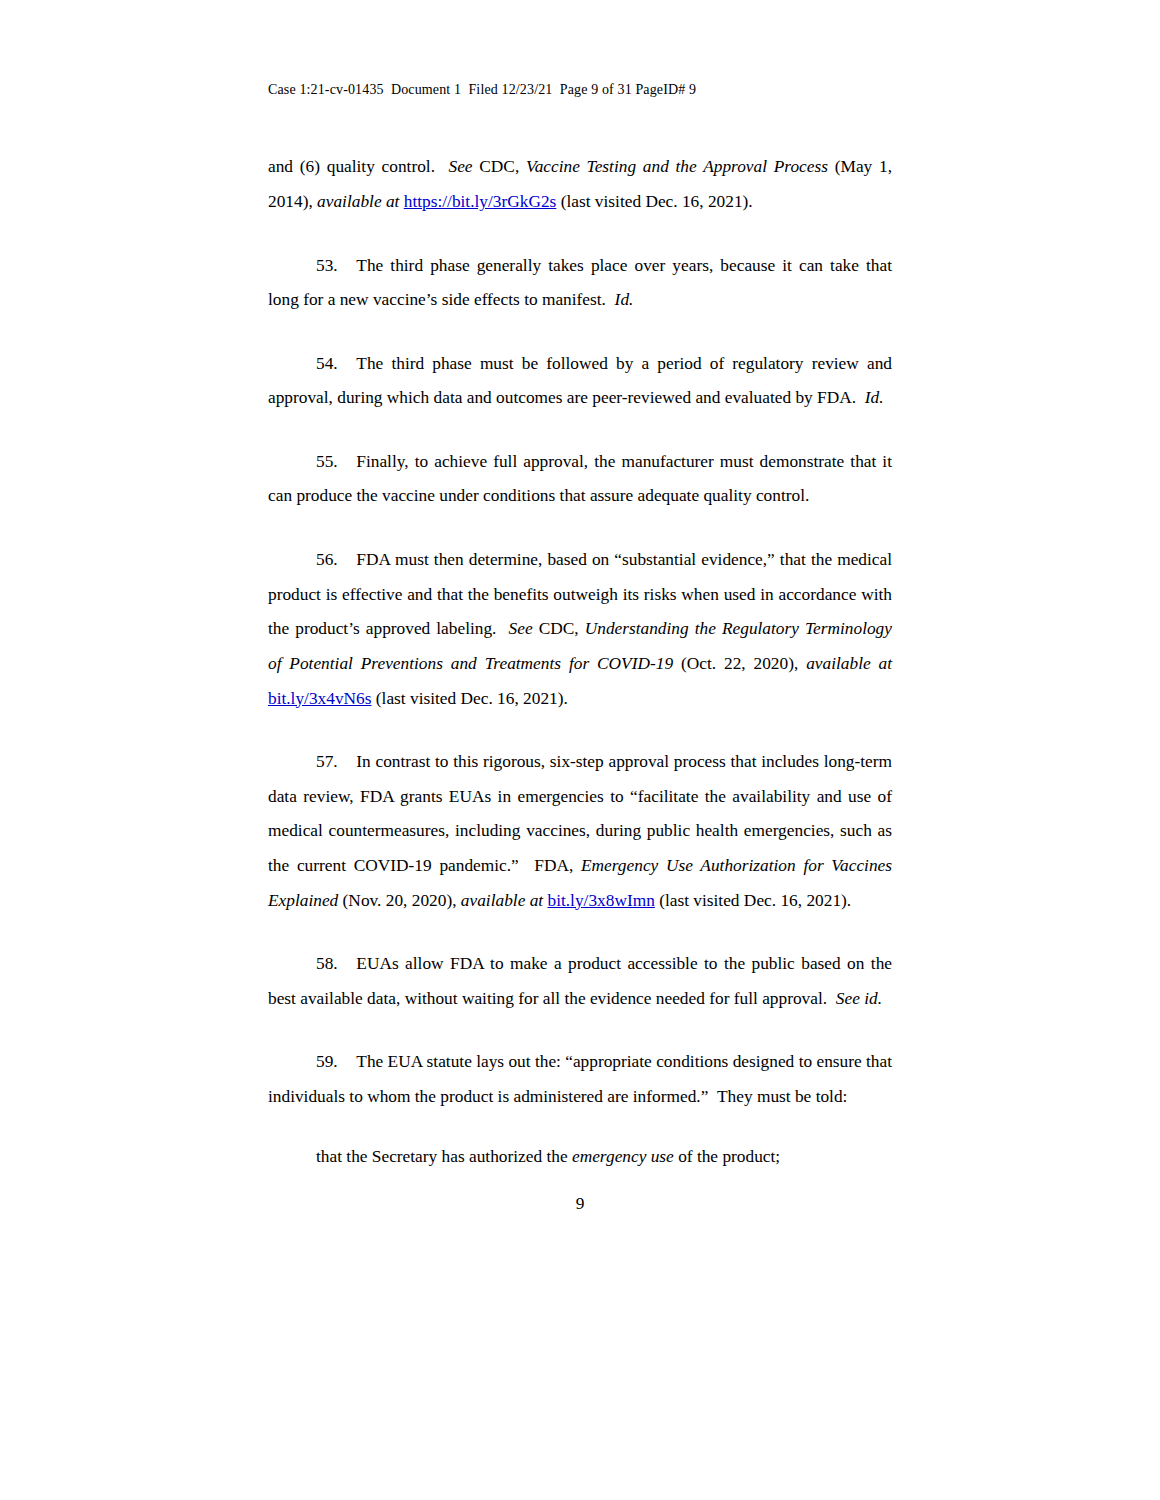Case 1:21-cv-01435 Document 1 Filed 12/23/21 Page 9 of 31 PageID# 9
and (6) quality control. See CDC, Vaccine Testing and the Approval Process (May 1, 2014), available at https://bit.ly/3rGkG2s (last visited Dec. 16, 2021).
53. The third phase generally takes place over years, because it can take that long for a new vaccine’s side effects to manifest. Id.
54. The third phase must be followed by a period of regulatory review and approval, during which data and outcomes are peer-reviewed and evaluated by FDA. Id.
55. Finally, to achieve full approval, the manufacturer must demonstrate that it can produce the vaccine under conditions that assure adequate quality control.
56. FDA must then determine, based on “substantial evidence,” that the medical product is effective and that the benefits outweigh its risks when used in accordance with the product’s approved labeling. See CDC, Understanding the Regulatory Terminology of Potential Preventions and Treatments for COVID-19 (Oct. 22, 2020), available at bit.ly/3x4vN6s (last visited Dec. 16, 2021).
57. In contrast to this rigorous, six-step approval process that includes long-term data review, FDA grants EUAs in emergencies to “facilitate the availability and use of medical countermeasures, including vaccines, during public health emergencies, such as the current COVID-19 pandemic.” FDA, Emergency Use Authorization for Vaccines Explained (Nov. 20, 2020), available at bit.ly/3x8wImn (last visited Dec. 16, 2021).
58. EUAs allow FDA to make a product accessible to the public based on the best available data, without waiting for all the evidence needed for full approval. See id.
59. The EUA statute lays out the: “appropriate conditions designed to ensure that individuals to whom the product is administered are informed.” They must be told:
that the Secretary has authorized the emergency use of the product;
9